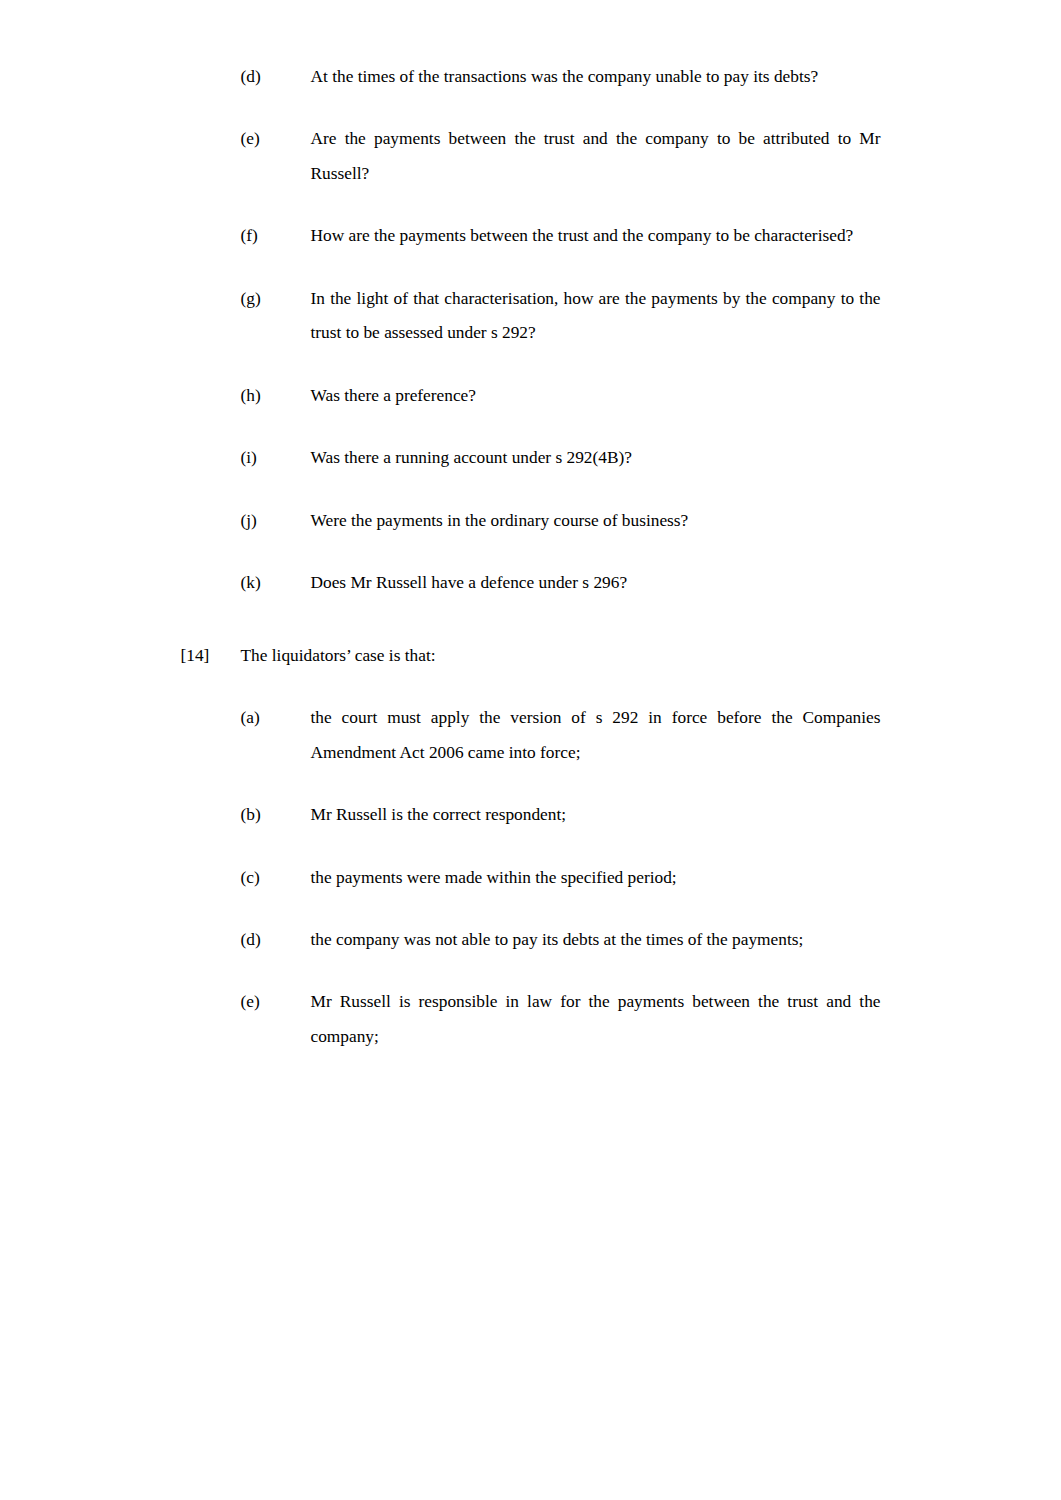(d) At the times of the transactions was the company unable to pay its debts?
(e) Are the payments between the trust and the company to be attributed to Mr Russell?
(f) How are the payments between the trust and the company to be characterised?
(g) In the light of that characterisation, how are the payments by the company to the trust to be assessed under s 292?
(h) Was there a preference?
(i) Was there a running account under s 292(4B)?
(j) Were the payments in the ordinary course of business?
(k) Does Mr Russell have a defence under s 296?
[14] The liquidators’ case is that:
(a) the court must apply the version of s 292 in force before the Companies Amendment Act 2006 came into force;
(b) Mr Russell is the correct respondent;
(c) the payments were made within the specified period;
(d) the company was not able to pay its debts at the times of the payments;
(e) Mr Russell is responsible in law for the payments between the trust and the company;